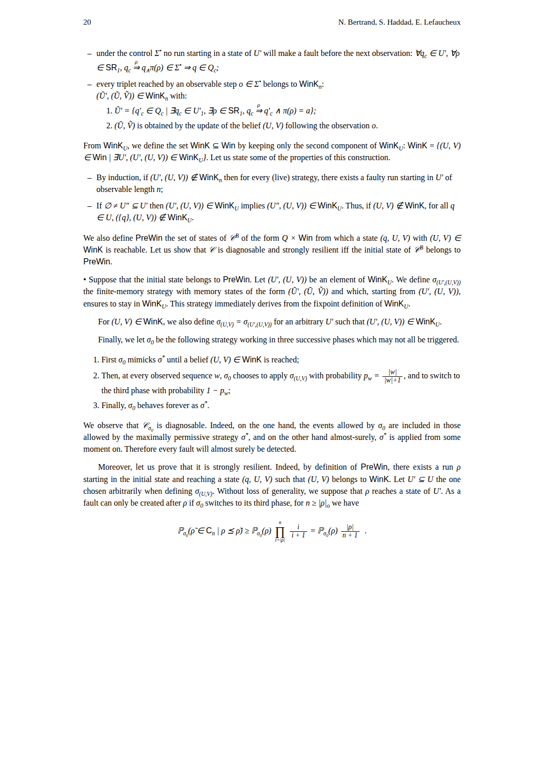20 N. Bertrand, S. Haddad, E. Lefaucheux
under the control Σ• no run starting in a state of U′ will make a fault before the next observation: ∀qc ∈ U′, ∀ρ ∈ SR1, qc ρ⇒ q∧π(ρ) ∈ Σ• ⇒ q ∈ Qc;
every triplet reached by an observable step o ∈ Σ• belongs to WinKn:
(Ũ′, (Ũ, Ṽ)) ∈ WinKn with:
Ũ′ = {q′c ∈ Qc | ∃qc ∈ U′1, ∃ρ ∈ SR1, qc ρ⇒ q′c ∧ π(ρ) = a};
(Ũ, Ṽ) is obtained by the update of the belief (U, V) following the observation o.
From WinKU, we define the set WinK ⊆ Win by keeping only the second component of WinKU: WinK = {(U, V) ∈ Win | ∃U′, (U′, (U, V)) ∈ WinKU}. Let us state some of the properties of this construction.
By induction, if (U′, (U, V)) ∉ WinKn then for every (live) strategy, there exists a faulty run starting in U′ of observable length n;
If ∅ ≠ U″ ⊆ U′ then (U′, (U, V)) ∈ WinKU implies (U″, (U, V)) ∈ WinKU. Thus, if (U, V) ∉ WinK, for all q ∈ U, ({q}, (U, V)) ∉ WinKU.
We also define PreWin the set of states of 𝒞B of the form Q × Win from which a state (q, U, V) with (U, V) ∈ WinK is reachable. Let us show that 𝒞 is diagnosable and strongly resilient iff the initial state of 𝒞B belongs to PreWin.
Suppose that the initial state belongs to PreWin. Let (U′, (U, V)) be an element of WinKU. We define σ(U′,(U,V)) the finite-memory strategy with memory states of the form (Ũ′, (Ũ, Ṽ)) and which, starting from (U′, (U, V)), ensures to stay in WinKU. This strategy immediately derives from the fixpoint definition of WinKU.
For (U, V) ∈ WinK, we also define σ(U,V) = σ(U′,(U,V)) for an arbitrary U′ such that (U′, (U, V)) ∈ WinKU.
Finally, we let σ0 be the following strategy working in three successive phases which may not all be triggered.
First σ0 mimicks σ* until a belief (U, V) ∈ WinK is reached;
Then, at every observed sequence w, σ0 chooses to apply σ(U,V) with probability pw = |w||w|+1, and to switch to the third phase with probability 1 − pw;
Finally, σ0 behaves forever as σ*.
We observe that 𝒞σ0 is diagnosable. Indeed, on the one hand, the events allowed by σ0 are included in those allowed by the maximally permissive strategy σ*, and on the other hand almost-surely, σ* is applied from some moment on. Therefore every fault will almost surely be detected.
Moreover, let us prove that it is strongly resilient. Indeed, by definition of PreWin, there exists a run ρ starting in the initial state and reaching a state (q, U, V) such that (U, V) belongs to WinK. Let U′ ⊆ U the one chosen arbitrarily when defining σ(U,V). Without loss of generality, we suppose that ρ reaches a state of U′. As a fault can only be created after ρ if σ0 switches to its third phase, for n ≥ |ρ|o we have
ℙσ0(ρ̃ ∈ Cn | ρ ⪯ ρ̃) ≥ ℙσ0(ρ) n ∏ i=|ρ| ii + 1 = ℙσ0(ρ) |ρ|n + 1 .